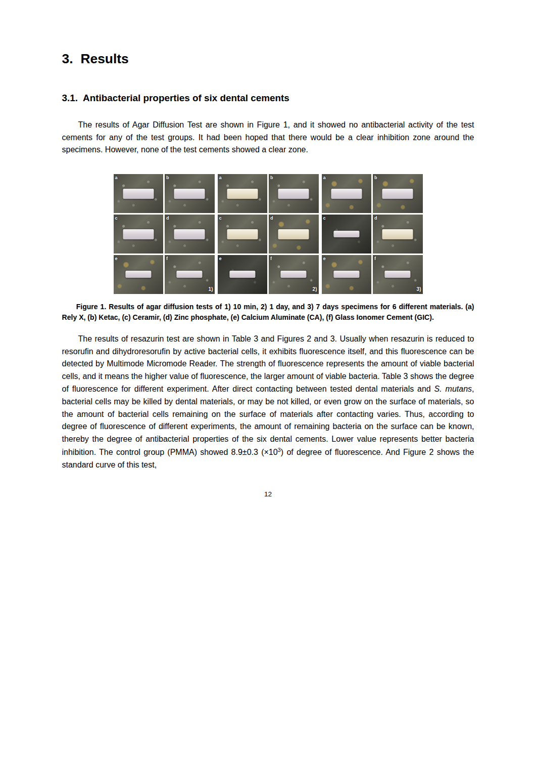3. Results
3.1. Antibacterial properties of six dental cements
The results of Agar Diffusion Test are shown in Figure 1, and it showed no antibacterial activity of the test cements for any of the test groups. It had been hoped that there would be a clear inhibition zone around the specimens. However, none of the test cements showed a clear zone.
a
b
c
d
e
f 1)
a
b
c
d
e
f 2)
a
b
c
d
e
f 3)
Figure 1. Results of agar diffusion tests of 1) 10 min, 2) 1 day, and 3) 7 days specimens for 6 different materials. (a) Rely X, (b) Ketac, (c) Ceramir, (d) Zinc phosphate, (e) Calcium Aluminate (CA), (f) Glass Ionomer Cement (GIC).
The results of resazurin test are shown in Table 3 and Figures 2 and 3. Usually when resazurin is reduced to resorufin and dihydroresorufin by active bacterial cells, it exhibits fluorescence itself, and this fluorescence can be detected by Multimode Micromode Reader. The strength of fluorescence represents the amount of viable bacterial cells, and it means the higher value of fluorescence, the larger amount of viable bacteria. Table 3 shows the degree of fluorescence for different experiment. After direct contacting between tested dental materials and S. mutans, bacterial cells may be killed by dental materials, or may be not killed, or even grow on the surface of materials, so the amount of bacterial cells remaining on the surface of materials after contacting varies. Thus, according to degree of fluorescence of different experiments, the amount of remaining bacteria on the surface can be known, thereby the degree of antibacterial properties of the six dental cements. Lower value represents better bacteria inhibition. The control group (PMMA) showed 8.9±0.3 (×103) of degree of fluorescence. And Figure 2 shows the standard curve of this test,
12